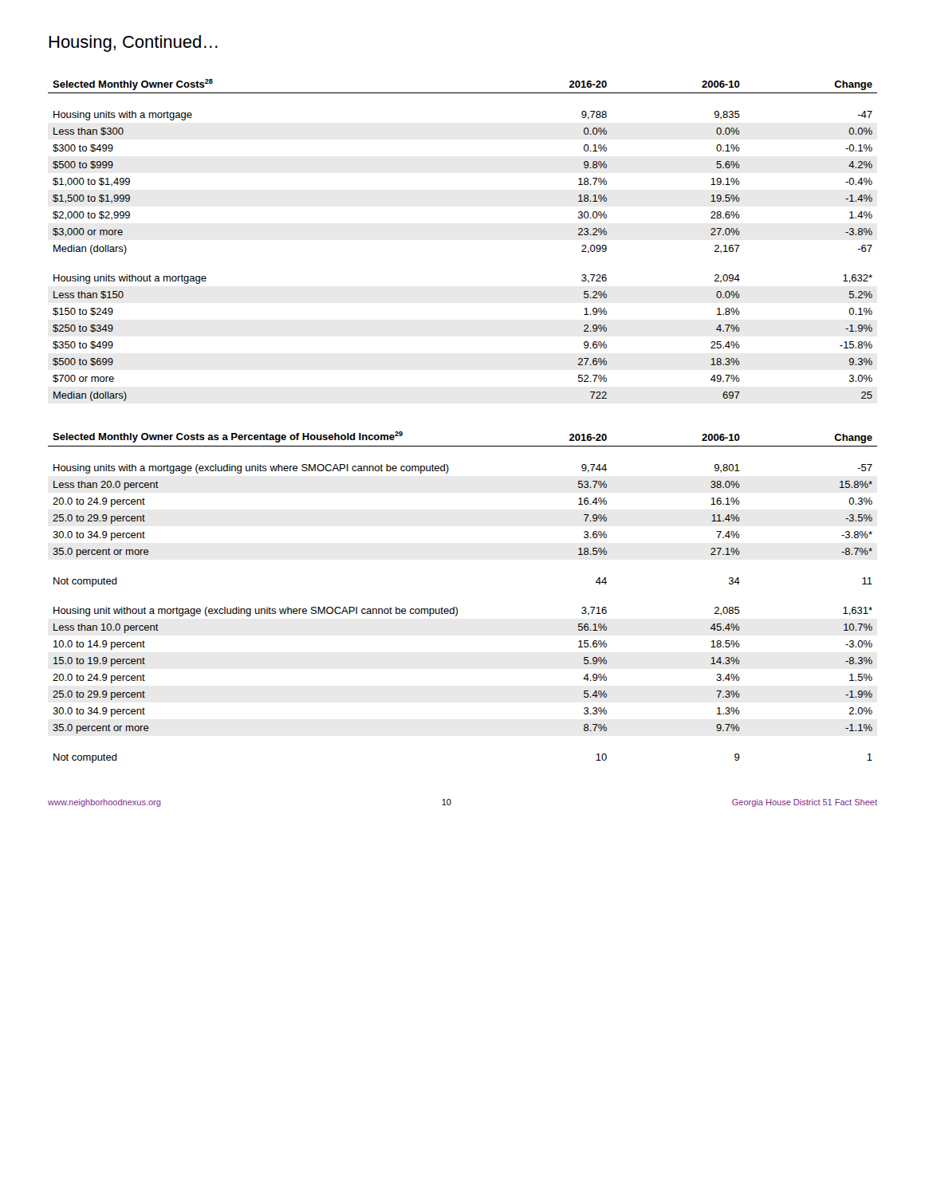Housing, Continued…
Selected Monthly Owner Costs
| Selected Monthly Owner Costs 28 | 2016-20 | 2006-10 | Change |
| --- | --- | --- | --- |
| Housing units with a mortgage | 9,788 | 9,835 | -47 |
| Less than $300 | 0.0% | 0.0% | 0.0% |
| $300 to $499 | 0.1% | 0.1% | -0.1% |
| $500 to $999 | 9.8% | 5.6% | 4.2% |
| $1,000 to $1,499 | 18.7% | 19.1% | -0.4% |
| $1,500 to $1,999 | 18.1% | 19.5% | -1.4% |
| $2,000 to $2,999 | 30.0% | 28.6% | 1.4% |
| $3,000 or more | 23.2% | 27.0% | -3.8% |
| Median (dollars) | 2,099 | 2,167 | -67 |
| Housing units without a mortgage | 3,726 | 2,094 | 1,632* |
| Less than $150 | 5.2% | 0.0% | 5.2% |
| $150 to $249 | 1.9% | 1.8% | 0.1% |
| $250 to $349 | 2.9% | 4.7% | -1.9% |
| $350 to $499 | 9.6% | 25.4% | -15.8% |
| $500 to $699 | 27.6% | 18.3% | 9.3% |
| $700 or more | 52.7% | 49.7% | 3.0% |
| Median (dollars) | 722 | 697 | 25 |
| Selected Monthly Owner Costs as a Percentage of Household Income 29 | 2016-20 | 2006-10 | Change |
| --- | --- | --- | --- |
| Housing units with a mortgage (excluding units where SMOCAPI cannot be computed) | 9,744 | 9,801 | -57 |
| Less than 20.0 percent | 53.7% | 38.0% | 15.8%* |
| 20.0 to 24.9 percent | 16.4% | 16.1% | 0.3% |
| 25.0 to 29.9 percent | 7.9% | 11.4% | -3.5% |
| 30.0 to 34.9 percent | 3.6% | 7.4% | -3.8%* |
| 35.0 percent or more | 18.5% | 27.1% | -8.7%* |
| Not computed | 44 | 34 | 11 |
| Housing unit without a mortgage (excluding units where SMOCAPI cannot be computed) | 3,716 | 2,085 | 1,631* |
| Less than 10.0 percent | 56.1% | 45.4% | 10.7% |
| 10.0 to 14.9 percent | 15.6% | 18.5% | -3.0% |
| 15.0 to 19.9 percent | 5.9% | 14.3% | -8.3% |
| 20.0 to 24.9 percent | 4.9% | 3.4% | 1.5% |
| 25.0 to 29.9 percent | 5.4% | 7.3% | -1.9% |
| 30.0 to 34.9 percent | 3.3% | 1.3% | 2.0% |
| 35.0 percent or more | 8.7% | 9.7% | -1.1% |
| Not computed | 10 | 9 | 1 |
www.neighborhoodnexus.org 10 Georgia House District 51 Fact Sheet